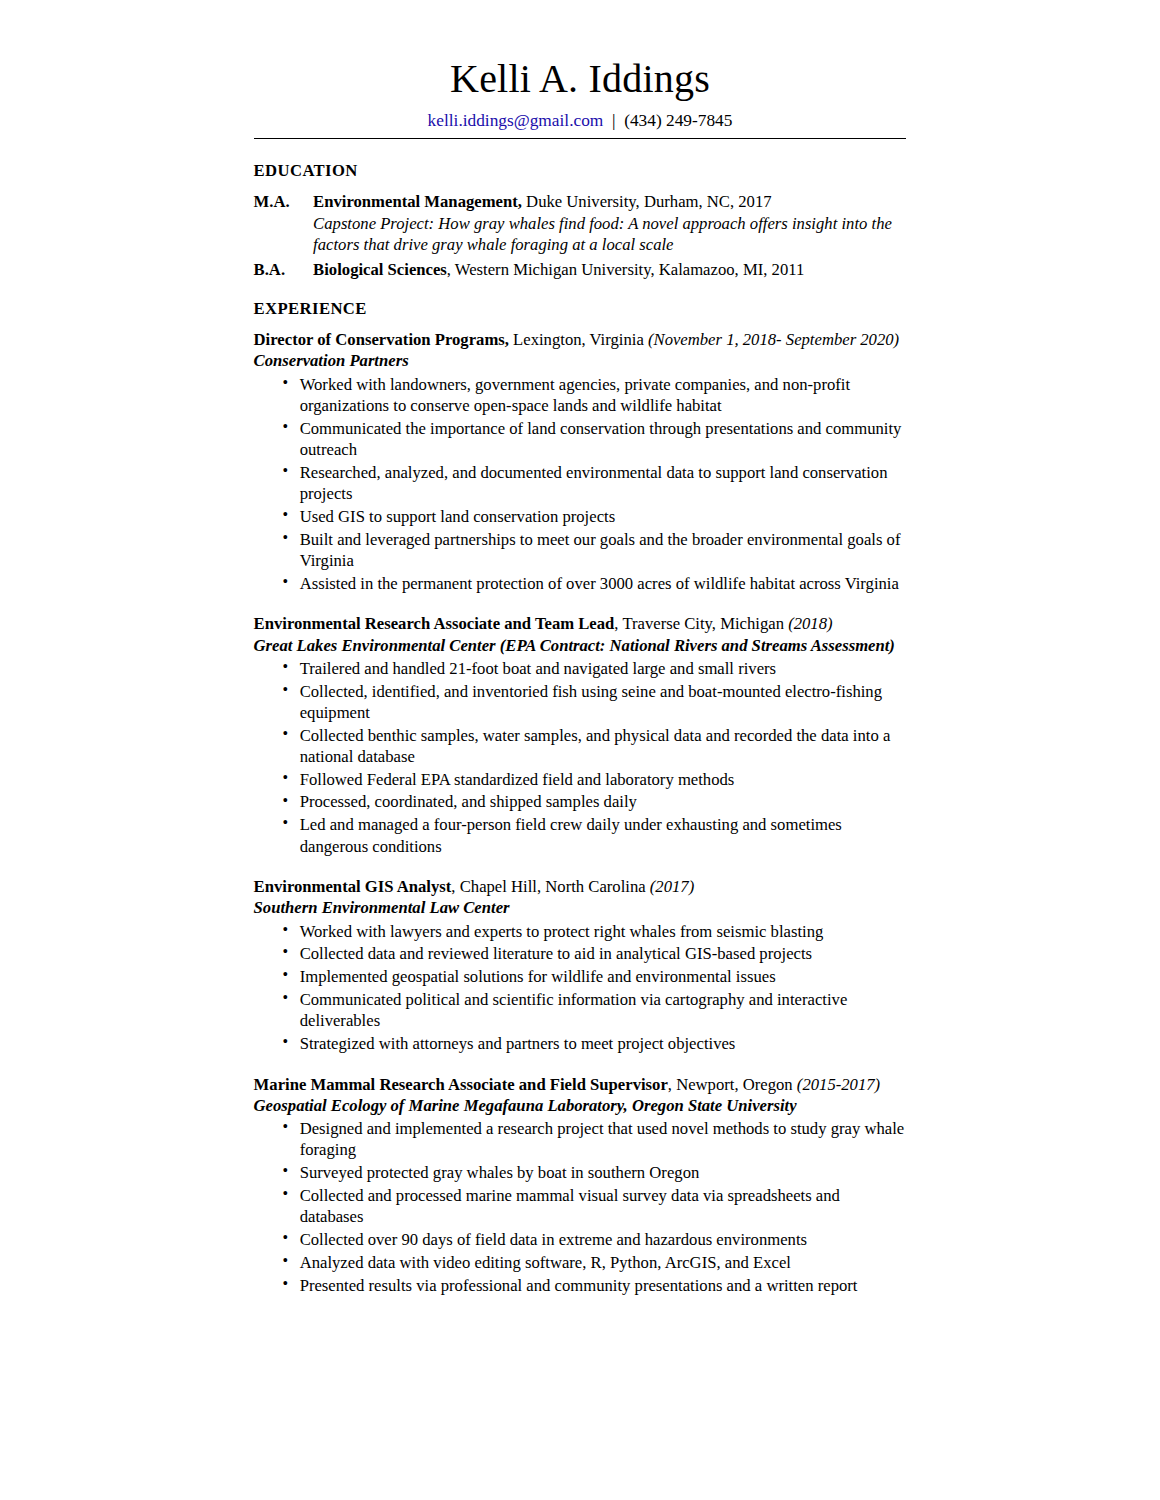Kelli A. Iddings
kelli.iddings@gmail.com | (434) 249-7845
EDUCATION
M.A.
Environmental Management, Duke University, Durham, NC, 2017 Capstone Project: How gray whales find food: A novel approach offers insight into the factors that drive gray whale foraging at a local scale
B.A.
Biological Sciences, Western Michigan University, Kalamazoo, MI, 2011
EXPERIENCE
Director of Conservation Programs, Lexington, Virginia (November 1, 2018- September 2020)
Conservation Partners
Worked with landowners, government agencies, private companies, and non-profit organizations to conserve open-space lands and wildlife habitat
Communicated the importance of land conservation through presentations and community outreach
Researched, analyzed, and documented environmental data to support land conservation projects
Used GIS to support land conservation projects
Built and leveraged partnerships to meet our goals and the broader environmental goals of Virginia
Assisted in the permanent protection of over 3000 acres of wildlife habitat across Virginia
Environmental Research Associate and Team Lead, Traverse City, Michigan (2018)
Great Lakes Environmental Center (EPA Contract: National Rivers and Streams Assessment)
Trailered and handled 21-foot boat and navigated large and small rivers
Collected, identified, and inventoried fish using seine and boat-mounted electro-fishing equipment
Collected benthic samples, water samples, and physical data and recorded the data into a national database
Followed Federal EPA standardized field and laboratory methods
Processed, coordinated, and shipped samples daily
Led and managed a four-person field crew daily under exhausting and sometimes dangerous conditions
Environmental GIS Analyst, Chapel Hill, North Carolina (2017)
Southern Environmental Law Center
Worked with lawyers and experts to protect right whales from seismic blasting
Collected data and reviewed literature to aid in analytical GIS-based projects
Implemented geospatial solutions for wildlife and environmental issues
Communicated political and scientific information via cartography and interactive deliverables
Strategized with attorneys and partners to meet project objectives
Marine Mammal Research Associate and Field Supervisor, Newport, Oregon (2015-2017)
Geospatial Ecology of Marine Megafauna Laboratory, Oregon State University
Designed and implemented a research project that used novel methods to study gray whale foraging
Surveyed protected gray whales by boat in southern Oregon
Collected and processed marine mammal visual survey data via spreadsheets and databases
Collected over 90 days of field data in extreme and hazardous environments
Analyzed data with video editing software, R, Python, ArcGIS, and Excel
Presented results via professional and community presentations and a written report